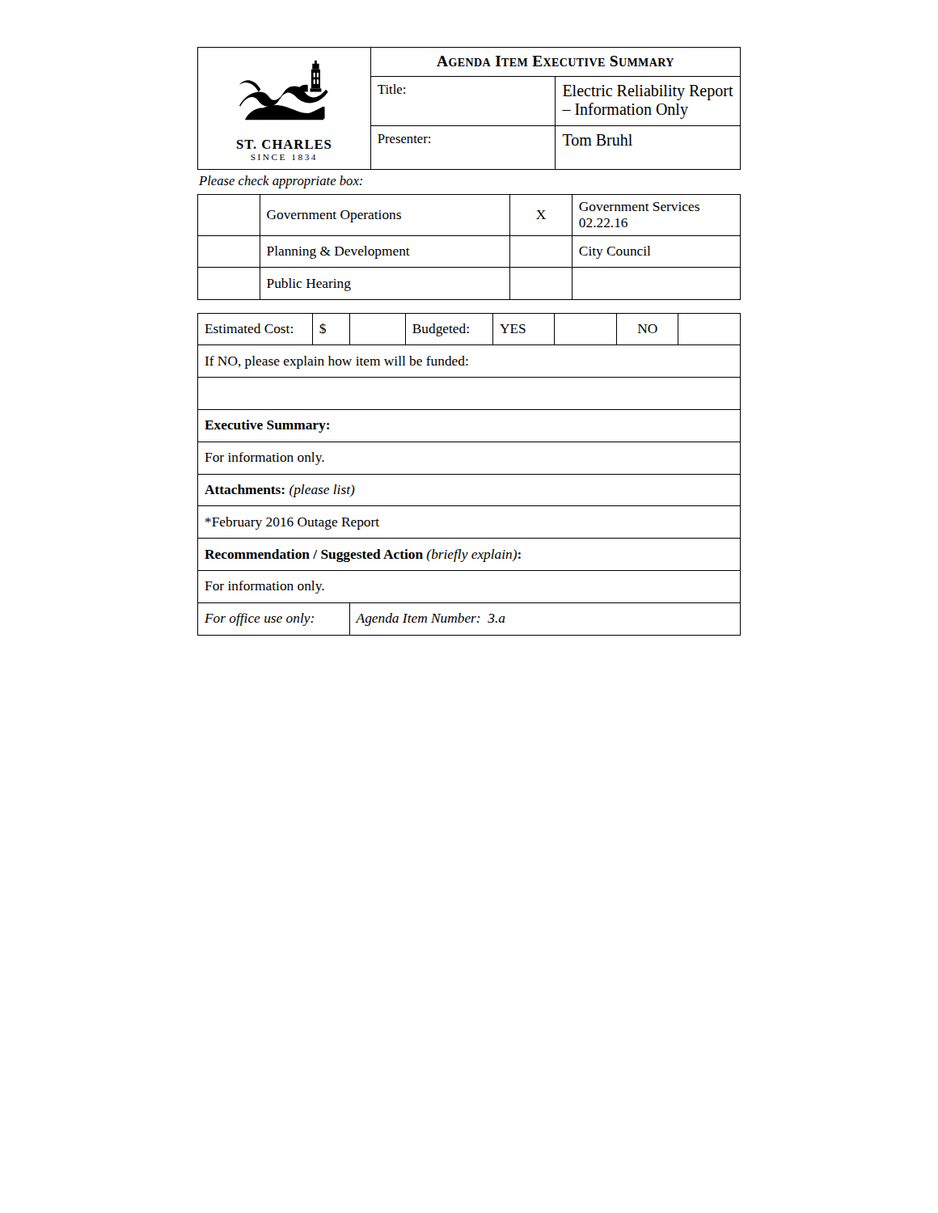| ST. CHARLES SINCE 1834 | Agenda Item Executive Summary |
| Title: | Electric Reliability Report – Information Only |
| Presenter: | Tom Bruhl |
Please check appropriate box:
| | Government Operations | X | Government Services 02.22.16 |
| | Planning & Development | | City Council |
| | Public Hearing | | |
| Estimated Cost: | $ | | Budgeted: | YES | | NO | |
| If NO, please explain how item will be funded: |
| Executive Summary: |
| For information only. |
| Attachments: (please list) |
| *February 2016 Outage Report |
| Recommendation / Suggested Action (briefly explain) : |
| For information only. |
| For office use only: | Agenda Item Number: 3.a |